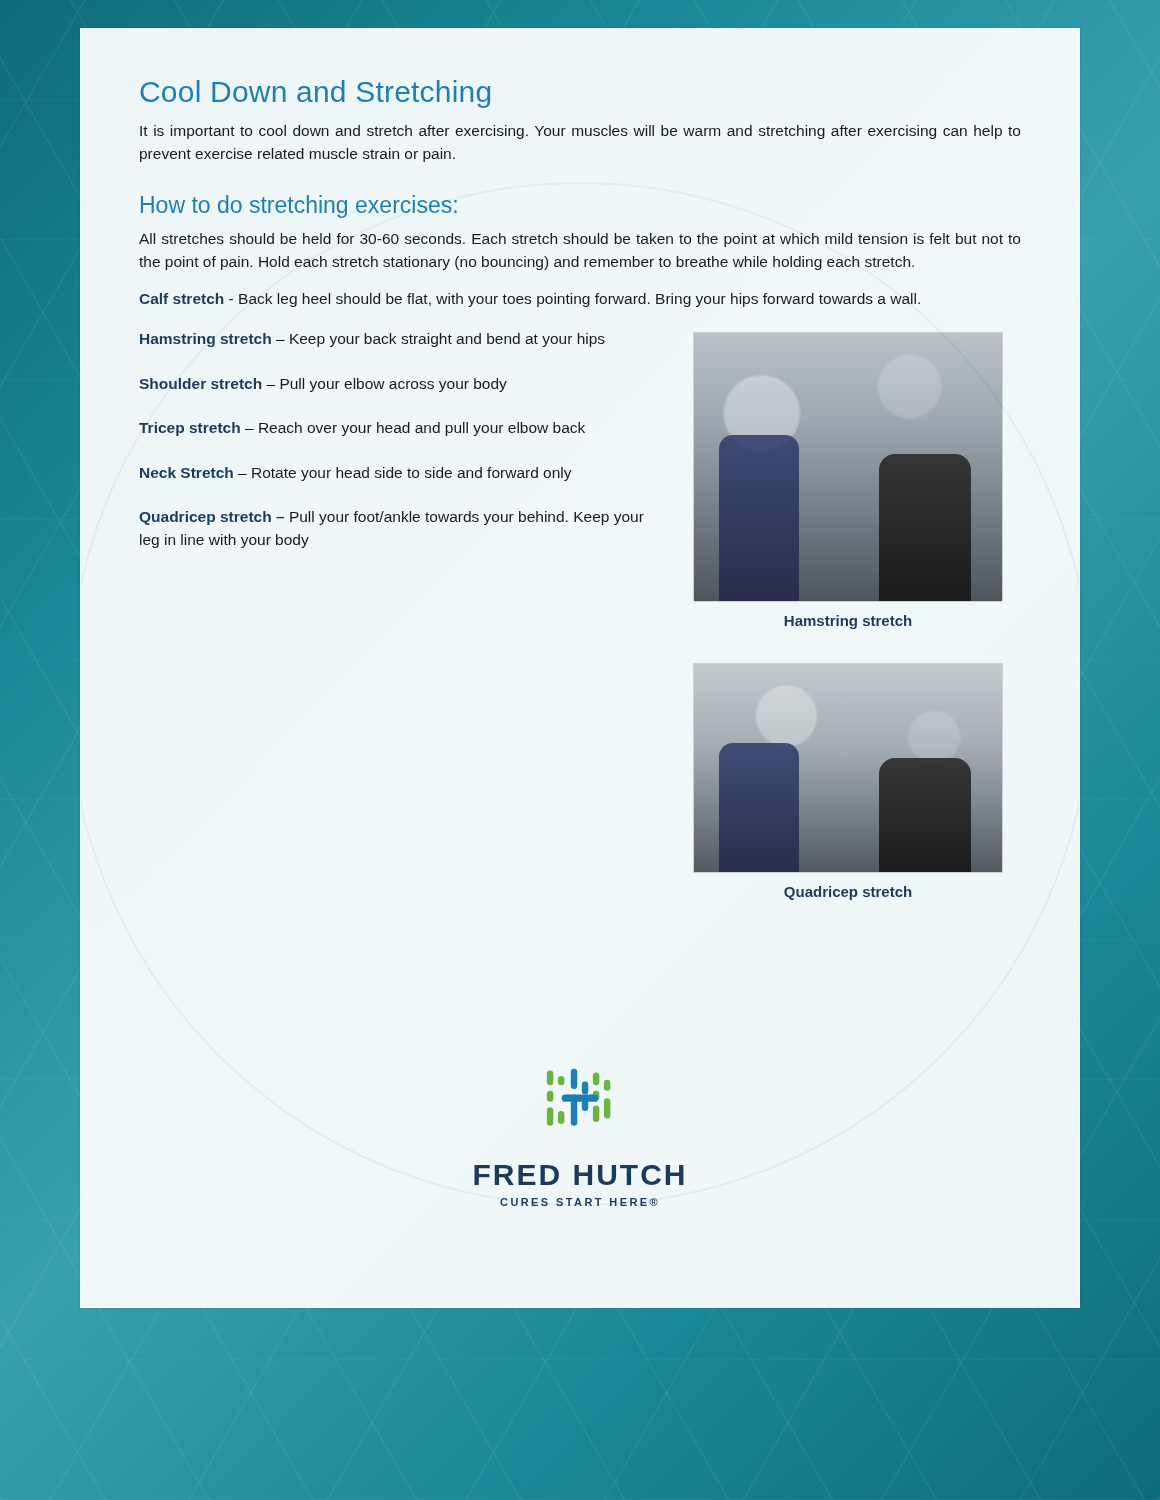Cool Down and Stretching
It is important to cool down and stretch after exercising. Your muscles will be warm and stretching after exercising can help to prevent exercise related muscle strain or pain.
How to do stretching exercises:
All stretches should be held for 30-60 seconds. Each stretch should be taken to the point at which mild tension is felt but not to the point of pain. Hold each stretch stationary (no bouncing) and remember to breathe while holding each stretch.
Calf stretch - Back leg heel should be flat, with your toes pointing forward. Bring your hips forward towards a wall.
Hamstring stretch – Keep your back straight and bend at your hips
Shoulder stretch – Pull your elbow across your body
Tricep stretch – Reach over your head and pull your elbow back
Neck Stretch – Rotate your head side to side and forward only
Quadricep stretch – Pull your foot/ankle towards your behind. Keep your leg in line with your body
Hamstring stretch
Quadricep stretch
FRED HUTCH
CURES START HERE®